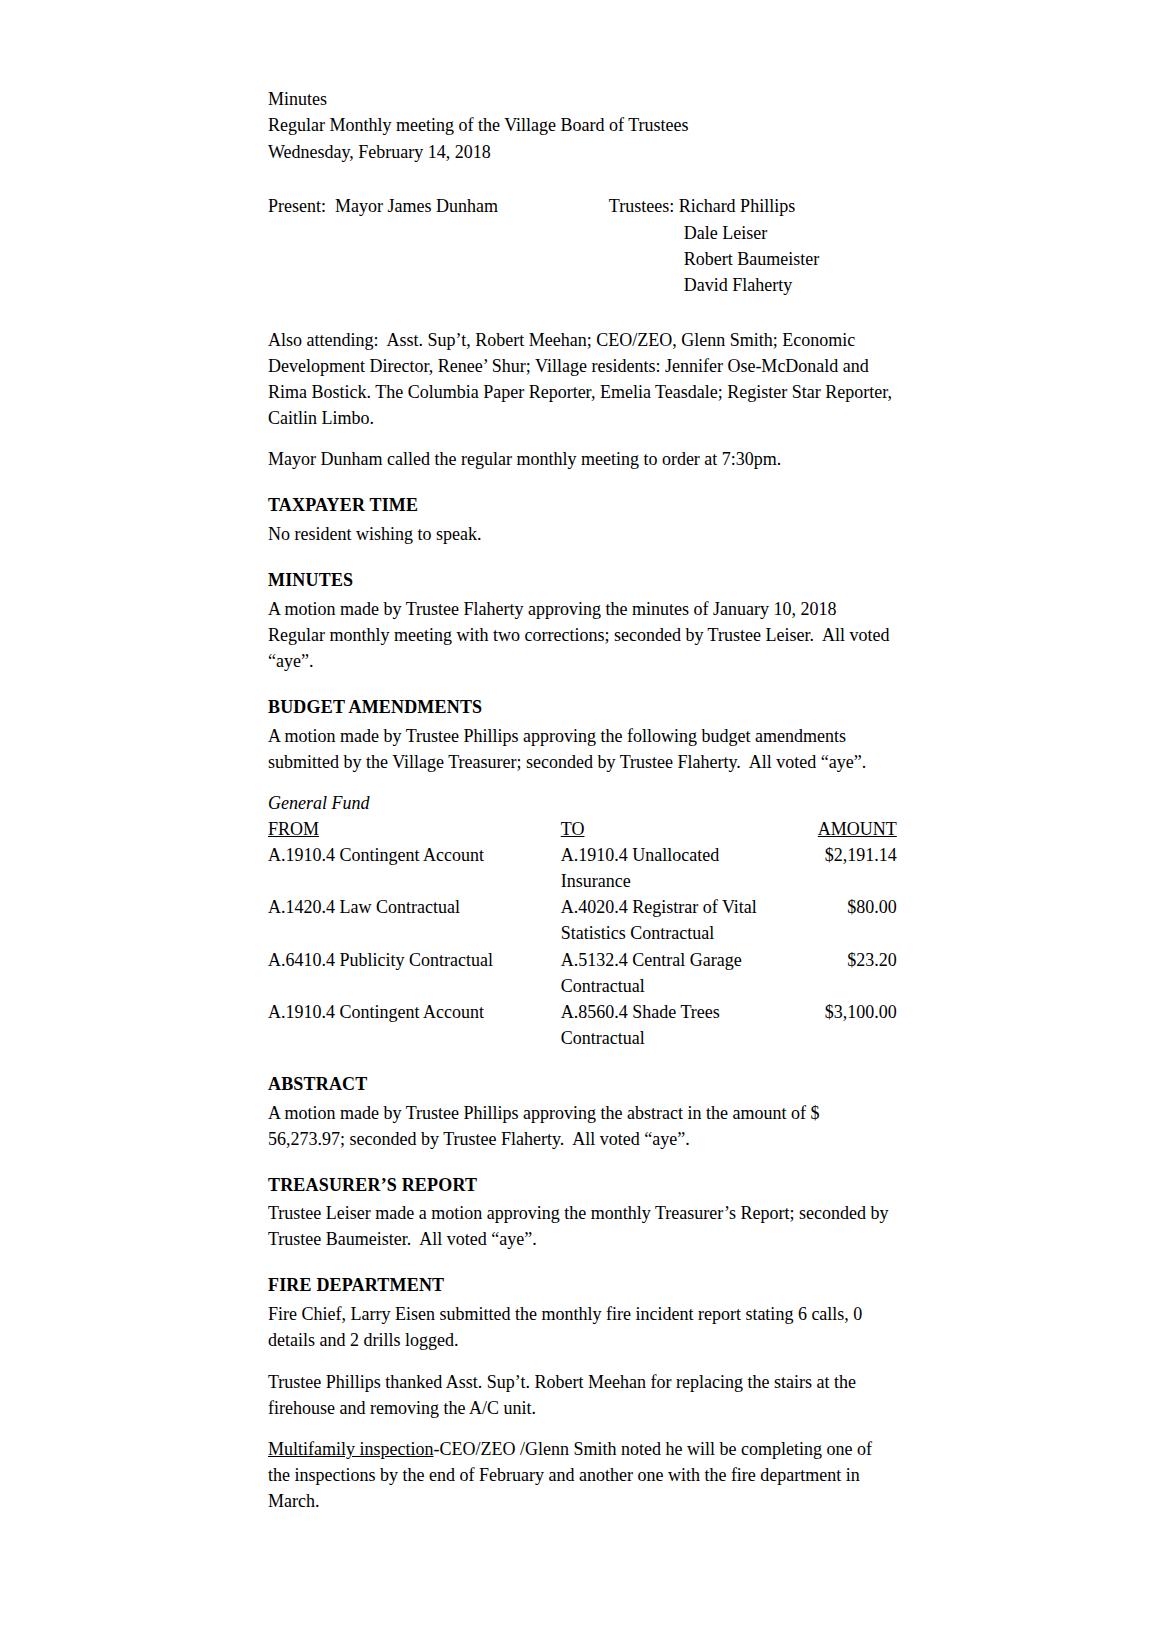Minutes
Regular Monthly meeting of the Village Board of Trustees
Wednesday, February 14, 2018
Present: Mayor James Dunham
Trustees: Richard Phillips
Dale Leiser
Robert Baumeister
David Flaherty
Also attending: Asst. Sup’t, Robert Meehan; CEO/ZEO, Glenn Smith; Economic Development Director, Renee’ Shur; Village residents: Jennifer Ose-McDonald and Rima Bostick. The Columbia Paper Reporter, Emelia Teasdale; Register Star Reporter, Caitlin Limbo.
Mayor Dunham called the regular monthly meeting to order at 7:30pm.
Taxpayer Time
No resident wishing to speak.
Minutes
A motion made by Trustee Flaherty approving the minutes of January 10, 2018 Regular monthly meeting with two corrections; seconded by Trustee Leiser. All voted “aye”.
Budget Amendments
A motion made by Trustee Phillips approving the following budget amendments submitted by the Village Treasurer; seconded by Trustee Flaherty. All voted “aye”.
General Fund
| FROM | TO | AMOUNT |
| --- | --- | --- |
| A.1910.4 Contingent Account | A.1910.4 Unallocated Insurance | $2,191.14 |
| A.1420.4 Law Contractual | A.4020.4 Registrar of Vital Statistics Contractual | $80.00 |
| A.6410.4 Publicity Contractual | A.5132.4 Central Garage Contractual | $23.20 |
| A.1910.4 Contingent Account | A.8560.4 Shade Trees Contractual | $3,100.00 |
Abstract
A motion made by Trustee Phillips approving the abstract in the amount of $ 56,273.97; seconded by Trustee Flaherty. All voted “aye”.
Treasurer’s Report
Trustee Leiser made a motion approving the monthly Treasurer’s Report; seconded by Trustee Baumeister. All voted “aye”.
Fire Department
Fire Chief, Larry Eisen submitted the monthly fire incident report stating 6 calls, 0 details and 2 drills logged.
Trustee Phillips thanked Asst. Sup’t. Robert Meehan for replacing the stairs at the firehouse and removing the A/C unit.
Multifamily inspection-CEO/ZEO /Glenn Smith noted he will be completing one of the inspections by the end of February and another one with the fire department in March.